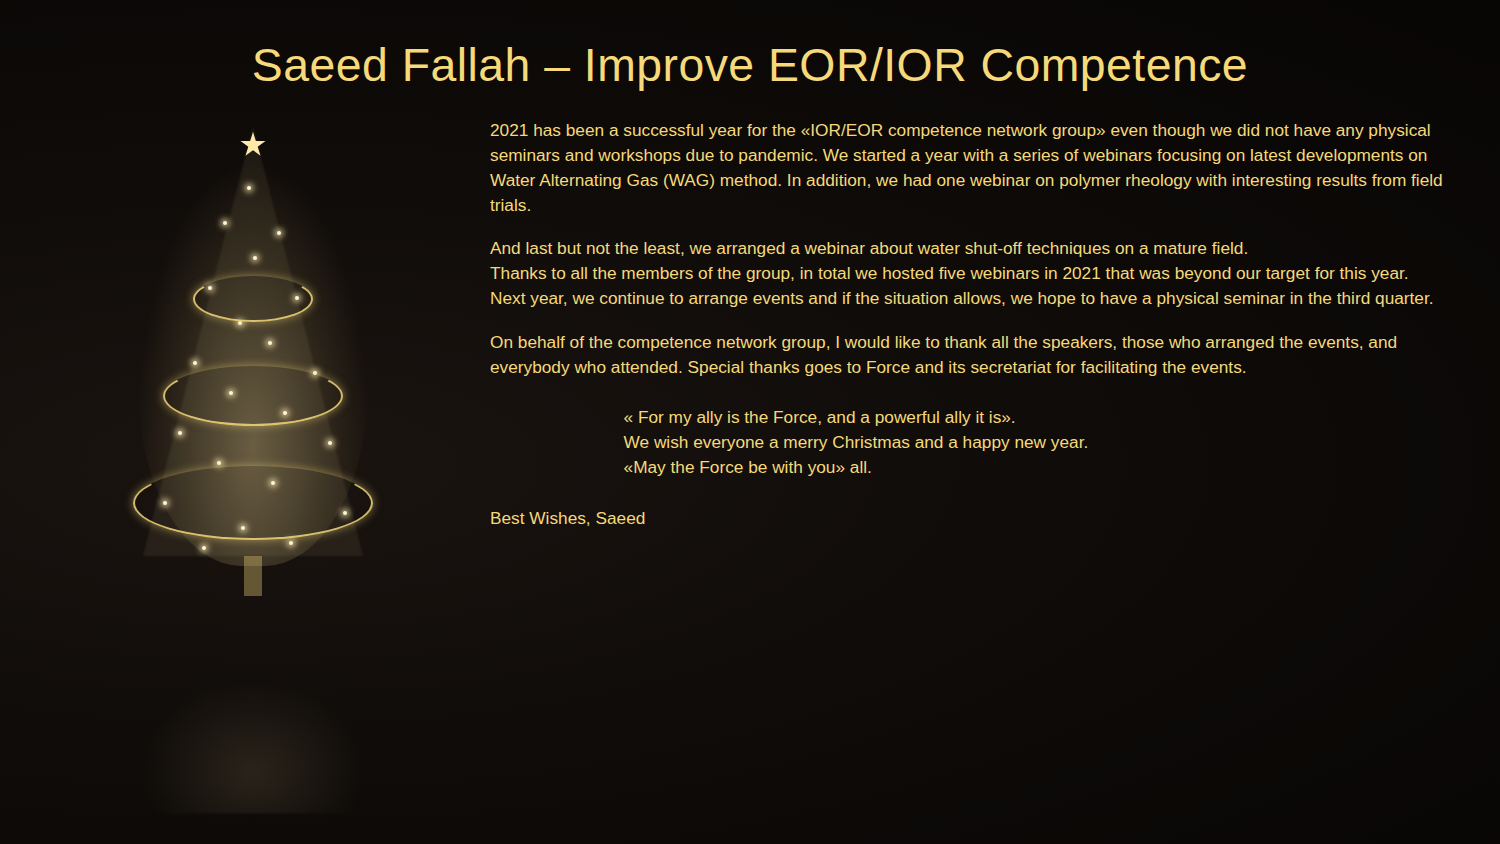Saeed Fallah – Improve EOR/IOR Competence
2021 has been a successful year for the «IOR/EOR competence network group» even though we did not have any physical seminars and workshops due to pandemic. We started a year with a series of webinars focusing on latest developments on Water Alternating Gas (WAG) method. In addition, we had one webinar on polymer rheology with interesting results from field trials.
And last but not the least, we arranged a webinar about water shut-off techniques on a mature field.
Thanks to all the members of the group, in total we hosted five webinars in 2021 that was beyond our target for this year. Next year, we continue to arrange events and if the situation allows, we hope to have a physical seminar in the third quarter.
On behalf of the competence network group, I would like to thank all the speakers, those who arranged the events, and everybody who attended. Special thanks goes to Force and its secretariat for facilitating the events.
« For my ally is the Force, and a powerful ally it is».
We wish everyone a merry Christmas and a happy new year.
«May the Force be with you» all.
Best Wishes, Saeed